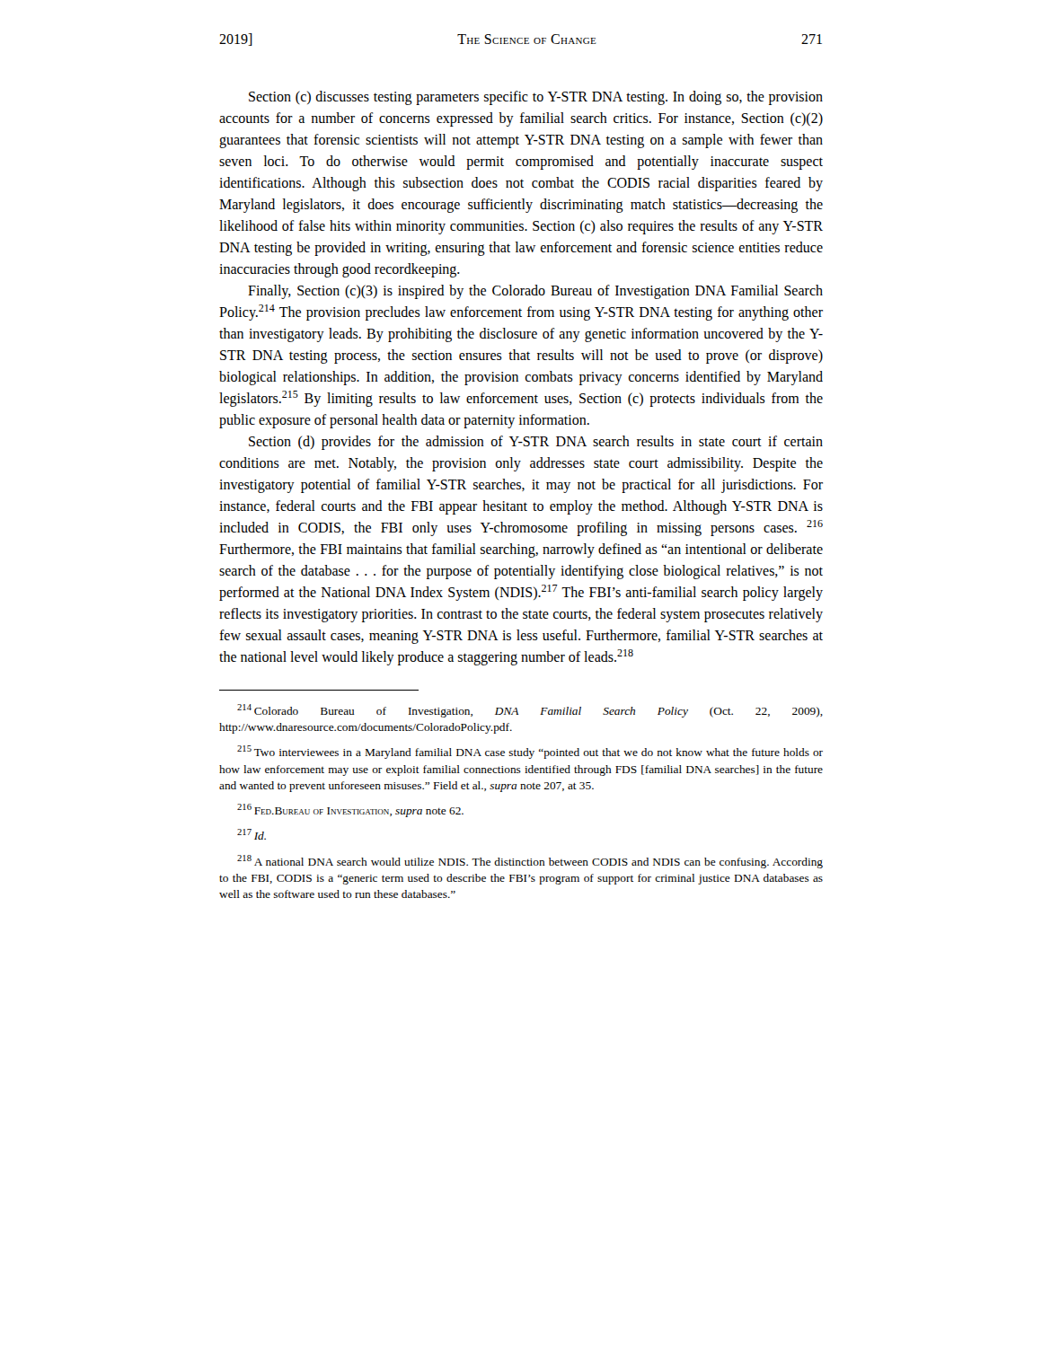2019] The Science of Change 271
Section (c) discusses testing parameters specific to Y-STR DNA testing. In doing so, the provision accounts for a number of concerns expressed by familial search critics. For instance, Section (c)(2) guarantees that forensic scientists will not attempt Y-STR DNA testing on a sample with fewer than seven loci. To do otherwise would permit compromised and potentially inaccurate suspect identifications. Although this subsection does not combat the CODIS racial disparities feared by Maryland legislators, it does encourage sufficiently discriminating match statistics—decreasing the likelihood of false hits within minority communities. Section (c) also requires the results of any Y-STR DNA testing be provided in writing, ensuring that law enforcement and forensic science entities reduce inaccuracies through good recordkeeping.
Finally, Section (c)(3) is inspired by the Colorado Bureau of Investigation DNA Familial Search Policy.214 The provision precludes law enforcement from using Y-STR DNA testing for anything other than investigatory leads. By prohibiting the disclosure of any genetic information uncovered by the Y-STR DNA testing process, the section ensures that results will not be used to prove (or disprove) biological relationships. In addition, the provision combats privacy concerns identified by Maryland legislators.215 By limiting results to law enforcement uses, Section (c) protects individuals from the public exposure of personal health data or paternity information.
Section (d) provides for the admission of Y-STR DNA search results in state court if certain conditions are met. Notably, the provision only addresses state court admissibility. Despite the investigatory potential of familial Y-STR searches, it may not be practical for all jurisdictions. For instance, federal courts and the FBI appear hesitant to employ the method. Although Y-STR DNA is included in CODIS, the FBI only uses Y-chromosome profiling in missing persons cases. 216 Furthermore, the FBI maintains that familial searching, narrowly defined as “an intentional or deliberate search of the database . . . for the purpose of potentially identifying close biological relatives,” is not performed at the National DNA Index System (NDIS).217 The FBI’s anti-familial search policy largely reflects its investigatory priorities. In contrast to the state courts, the federal system prosecutes relatively few sexual assault cases, meaning Y-STR DNA is less useful. Furthermore, familial Y-STR searches at the national level would likely produce a staggering number of leads.218
214 Colorado Bureau of Investigation, DNA Familial Search Policy (Oct. 22, 2009), http://www.dnaresource.com/documents/ColoradoPolicy.pdf.
215 Two interviewees in a Maryland familial DNA case study “pointed out that we do not know what the future holds or how law enforcement may use or exploit familial connections identified through FDS [familial DNA searches] in the future and wanted to prevent unforeseen misuses.” Field et al., supra note 207, at 35.
216 Fed.Bureau of Investigation, supra note 62.
217 Id.
218 A national DNA search would utilize NDIS. The distinction between CODIS and NDIS can be confusing. According to the FBI, CODIS is a “generic term used to describe the FBI’s program of support for criminal justice DNA databases as well as the software used to run these databases.”